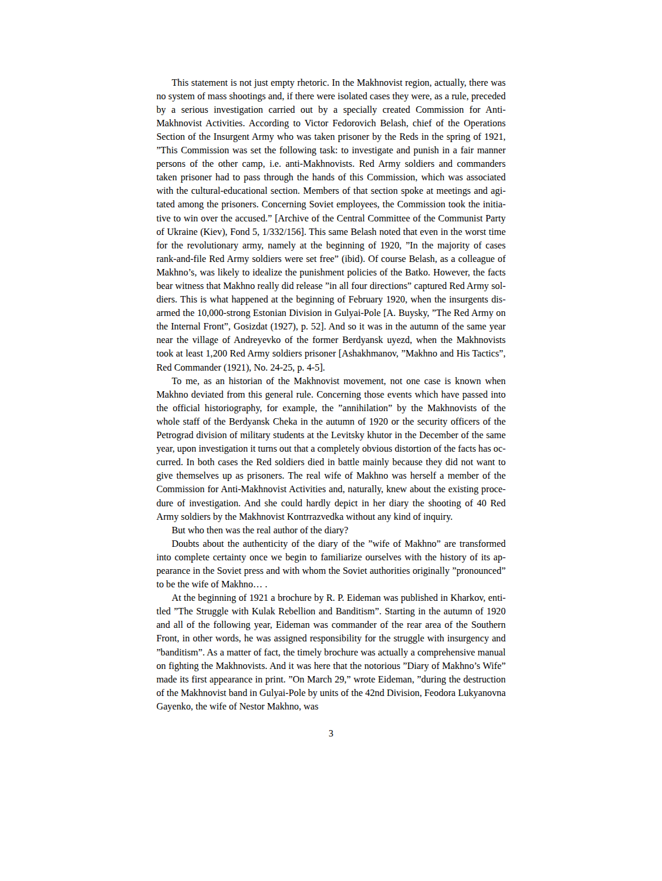This statement is not just empty rhetoric. In the Makhnovist region, actually, there was no system of mass shootings and, if there were isolated cases they were, as a rule, preceded by a serious investigation carried out by a specially created Commission for Anti-Makhnovist Activities. According to Victor Fedorovich Belash, chief of the Operations Section of the Insurgent Army who was taken prisoner by the Reds in the spring of 1921, ”This Commission was set the following task: to investigate and punish in a fair manner persons of the other camp, i.e. anti-Makhnovists. Red Army soldiers and commanders taken prisoner had to pass through the hands of this Commission, which was associated with the cultural-educational section. Members of that section spoke at meetings and agitated among the prisoners. Concerning Soviet employees, the Commission took the initiative to win over the accused.” [Archive of the Central Committee of the Communist Party of Ukraine (Kiev), Fond 5, 1/332/156]. This same Belash noted that even in the worst time for the revolutionary army, namely at the beginning of 1920, ”In the majority of cases rank-and-file Red Army soldiers were set free” (ibid). Of course Belash, as a colleague of Makhno’s, was likely to idealize the punishment policies of the Batko. However, the facts bear witness that Makhno really did release ”in all four directions” captured Red Army soldiers. This is what happened at the beginning of February 1920, when the insurgents disarmed the 10,000-strong Estonian Division in Gulyai-Pole [A. Buysky, ”The Red Army on the Internal Front”, Gosizdat (1927), p. 52]. And so it was in the autumn of the same year near the village of Andreyevko of the former Berdyansk uyezd, when the Makhnovists took at least 1,200 Red Army soldiers prisoner [Ashakhmanov, ”Makhno and His Tactics”, Red Commander (1921), No. 24-25, p. 4-5].
To me, as an historian of the Makhnovist movement, not one case is known when Makhno deviated from this general rule. Concerning those events which have passed into the official historiography, for example, the ”annihilation” by the Makhnovists of the whole staff of the Berdyansk Cheka in the autumn of 1920 or the security officers of the Petrograd division of military students at the Levitsky khutor in the December of the same year, upon investigation it turns out that a completely obvious distortion of the facts has occurred. In both cases the Red soldiers died in battle mainly because they did not want to give themselves up as prisoners. The real wife of Makhno was herself a member of the Commission for Anti-Makhnovist Activities and, naturally, knew about the existing procedure of investigation. And she could hardly depict in her diary the shooting of 40 Red Army soldiers by the Makhnovist Kontrrazvedka without any kind of inquiry.
But who then was the real author of the diary?
Doubts about the authenticity of the diary of the ”wife of Makhno” are transformed into complete certainty once we begin to familiarize ourselves with the history of its appearance in the Soviet press and with whom the Soviet authorities originally ”pronounced” to be the wife of Makhno… .
At the beginning of 1921 a brochure by R. P. Eideman was published in Kharkov, entitled ”The Struggle with Kulak Rebellion and Banditism”. Starting in the autumn of 1920 and all of the following year, Eideman was commander of the rear area of the Southern Front, in other words, he was assigned responsibility for the struggle with insurgency and ”banditism”. As a matter of fact, the timely brochure was actually a comprehensive manual on fighting the Makhnovists. And it was here that the notorious ”Diary of Makhno’s Wife” made its first appearance in print. ”On March 29,” wrote Eideman, ”during the destruction of the Makhnovist band in Gulyai-Pole by units of the 42nd Division, Feodora Lukyanovna Gayenko, the wife of Nestor Makhno, was
3